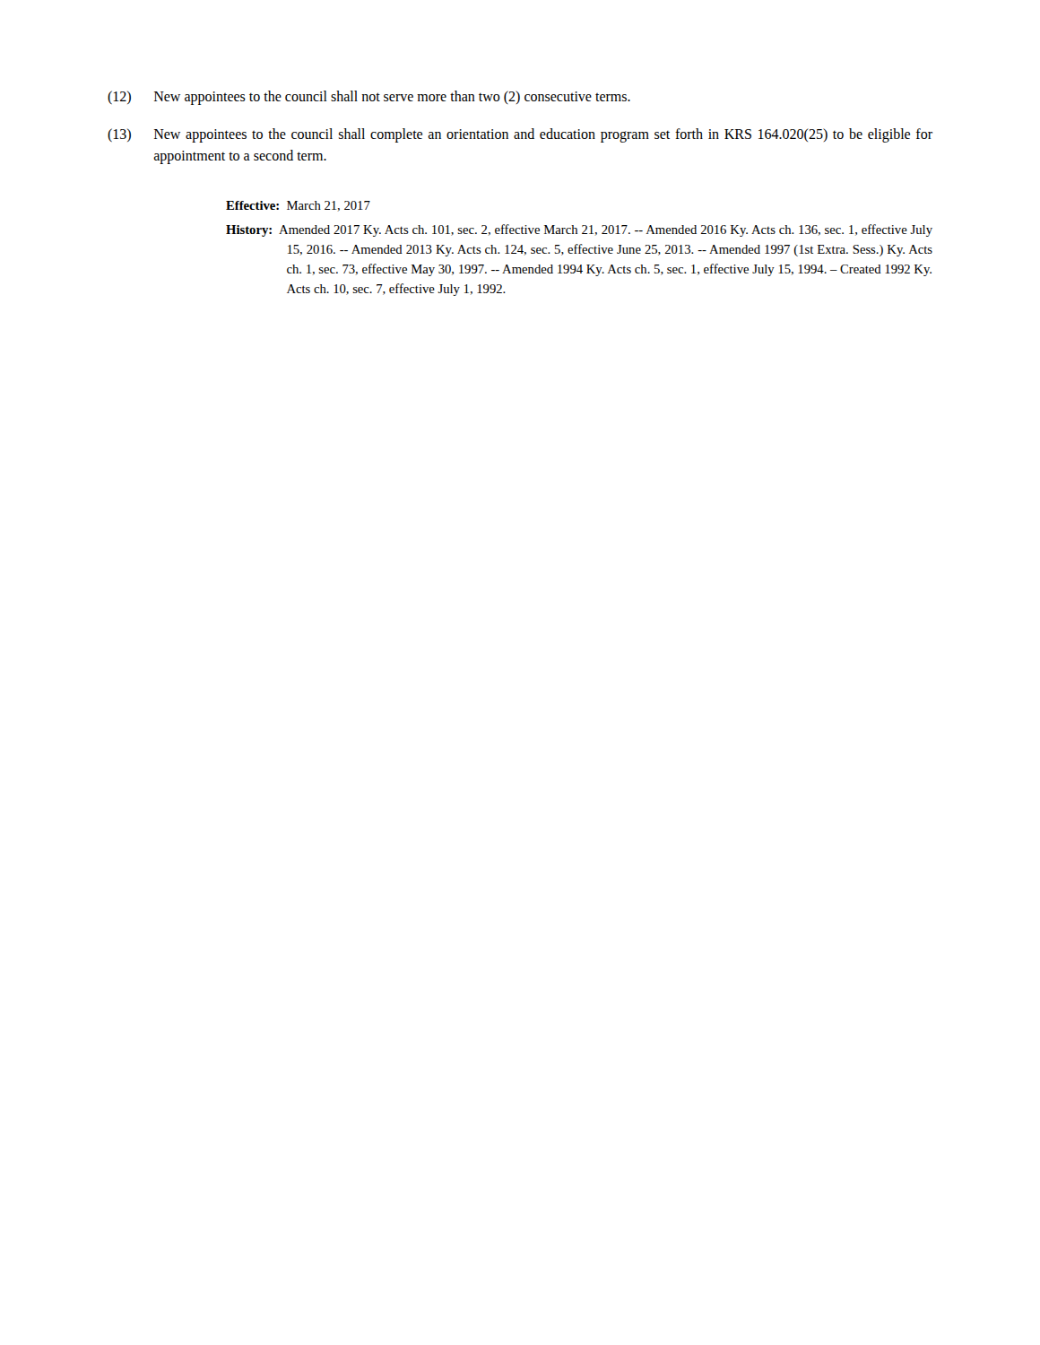(12) New appointees to the council shall not serve more than two (2) consecutive terms.
(13) New appointees to the council shall complete an orientation and education program set forth in KRS 164.020(25) to be eligible for appointment to a second term.
Effective: March 21, 2017
History: Amended 2017 Ky. Acts ch. 101, sec. 2, effective March 21, 2017. -- Amended 2016 Ky. Acts ch. 136, sec. 1, effective July 15, 2016. -- Amended 2013 Ky. Acts ch. 124, sec. 5, effective June 25, 2013. -- Amended 1997 (1st Extra. Sess.) Ky. Acts ch. 1, sec. 73, effective May 30, 1997. -- Amended 1994 Ky. Acts ch. 5, sec. 1, effective July 15, 1994. – Created 1992 Ky. Acts ch. 10, sec. 7, effective July 1, 1992.